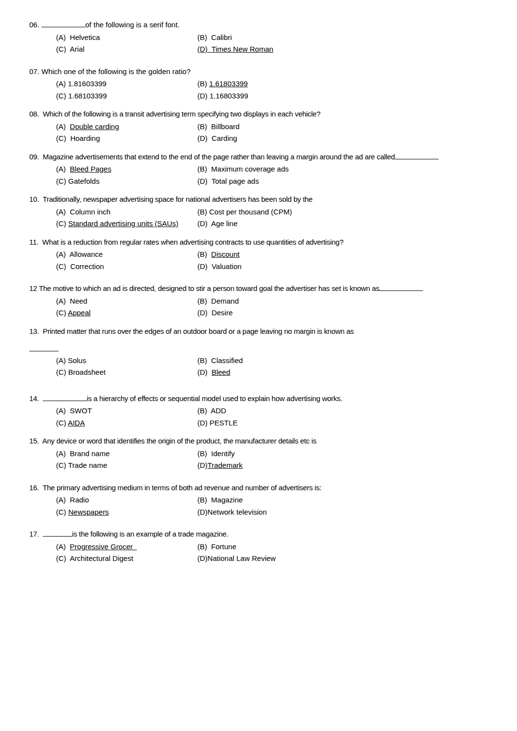06. of the following is a serif font.
| (A) Helvetica | (B) Calibri |
| (C) Arial | (D) Times New Roman |
07. Which one of the following is the golden ratio?
| (A) 1.81603399 | (B) 1.61803399 |
| (C) 1.68103399 | (D) 1.16803399 |
08. Which of the following is a transit advertising term specifying two displays in each vehicle?
| (A) Double carding | (B) Billboard |
| (C) Hoarding | (D) Carding |
09. Magazine advertisements that extend to the end of the page rather than leaving a margin around the ad are called
| (A) Bleed Pages | (B) Maximum coverage ads |
| (C) Gatefolds | (D) Total page ads |
10. Traditionally, newspaper advertising space for national advertisers has been sold by the
| (A) Column inch | (B) Cost per thousand (CPM) |
| (C) Standard advertising units (SAUs) | (D) Age line |
11. What is a reduction from regular rates when advertising contracts to use quantities of advertising?
| (A) Allowance | (B) Discount |
| (C) Correction | (D) Valuation |
12 The motive to which an ad is directed, designed to stir a person toward goal the advertiser has set is known as
| (A) Need | (B) Demand |
| (C) Appeal | (D) Desire |
13. Printed matter that runs over the edges of an outdoor board or a page leaving no margin is known as
| (A) Solus | (B) Classified |
| (C) Broadsheet | (D) Bleed |
14. is a hierarchy of effects or sequential model used to explain how advertising works.
| (A) SWOT | (B) ADD |
| (C) AIDA | (D) PESTLE |
15. Any device or word that identifies the origin of the product, the manufacturer details etc is
| (A) Brand name | (B) Identify |
| (C) Trade name | (D) Trademark |
16. The primary advertising medium in terms of both ad revenue and number of advertisers is:
| (A) Radio | (B) Magazine |
| (C) Newspapers | (D)Network television |
17. is the following is an example of a trade magazine.
| (A) Progressive Grocer | (B) Fortune |
| (C) Architectural Digest | (D)National Law Review |